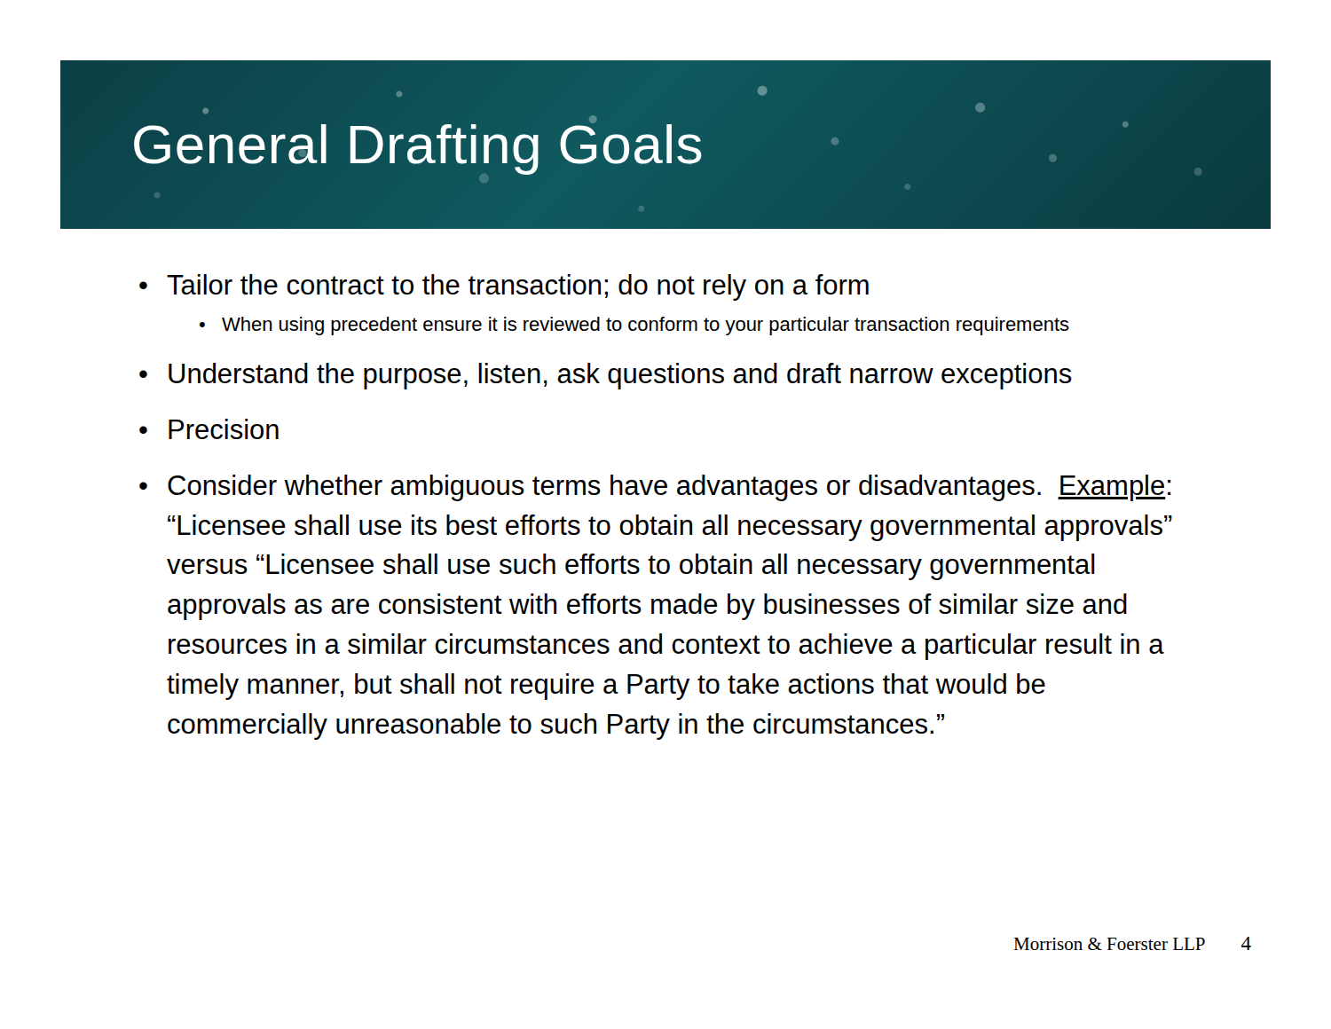General Drafting Goals
Tailor the contract to the transaction; do not rely on a form
When using precedent ensure it is reviewed to conform to your particular transaction requirements
Understand the purpose, listen, ask questions and draft narrow exceptions
Precision
Consider whether ambiguous terms have advantages or disadvantages. Example: “Licensee shall use its best efforts to obtain all necessary governmental approvals” versus “Licensee shall use such efforts to obtain all necessary governmental approvals as are consistent with efforts made by businesses of similar size and resources in a similar circumstances and context to achieve a particular result in a timely manner, but shall not require a Party to take actions that would be commercially unreasonable to such Party in the circumstances.”
Morrison & Foerster LLP4